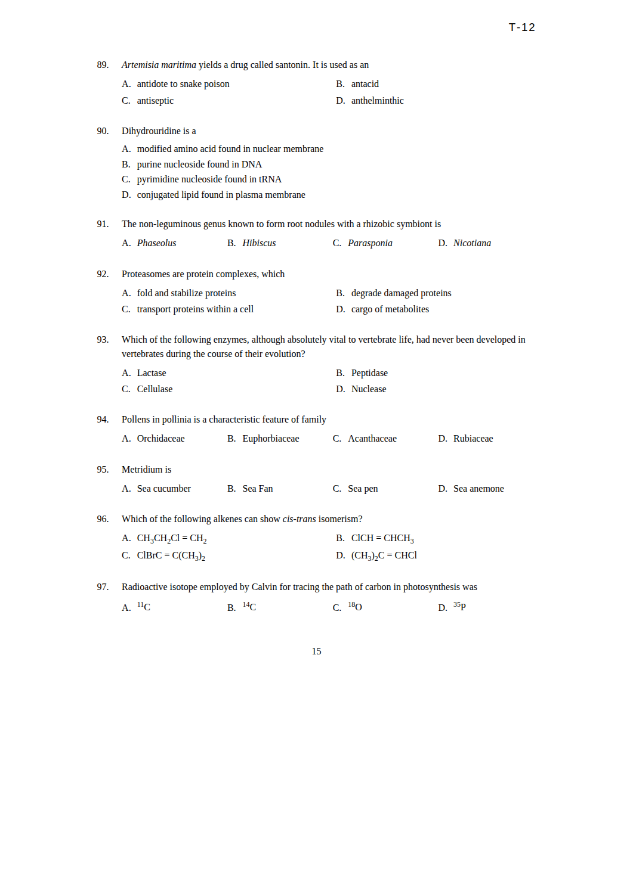T‑12
Artemisia maritima yields a drug called santonin. It is used as an
A. antidote to snake poison
B. antacid
C. antiseptic
D. anthelminthic
Dihydrouridine is a
A. modified amino acid found in nuclear membrane
B. purine nucleoside found in DNA
C. pyrimidine nucleoside found in tRNA
D. conjugated lipid found in plasma membrane
The non-leguminous genus known to form root nodules with a rhizobic symbiont is
A. Phaseolus
B. Hibiscus
C. Parasponia
D. Nicotiana
Proteasomes are protein complexes, which
A. fold and stabilize proteins
B. degrade damaged proteins
C. transport proteins within a cell
D. cargo of metabolites
Which of the following enzymes, although absolutely vital to vertebrate life, had never been developed in vertebrates during the course of their evolution?
A. Lactase
B. Peptidase
C. Cellulase
D. Nuclease
Pollens in pollinia is a characteristic feature of family
A. Orchidaceae
B. Euphorbiaceae
C. Acanthaceae
D. Rubiaceae
Metridium is
A. Sea cucumber
B. Sea Fan
C. Sea pen
D. Sea anemone
Which of the following alkenes can show cis-trans isomerism?
A. CH3CH2Cl = CH2
B. ClCH = CHCH3
C. ClBrC = C(CH3)2
D.(CH3)2C = CHCl
Radioactive isotope employed by Calvin for tracing the path of carbon in photosynthesis was
A.11C
B.14C
C.18O
D.35P
15